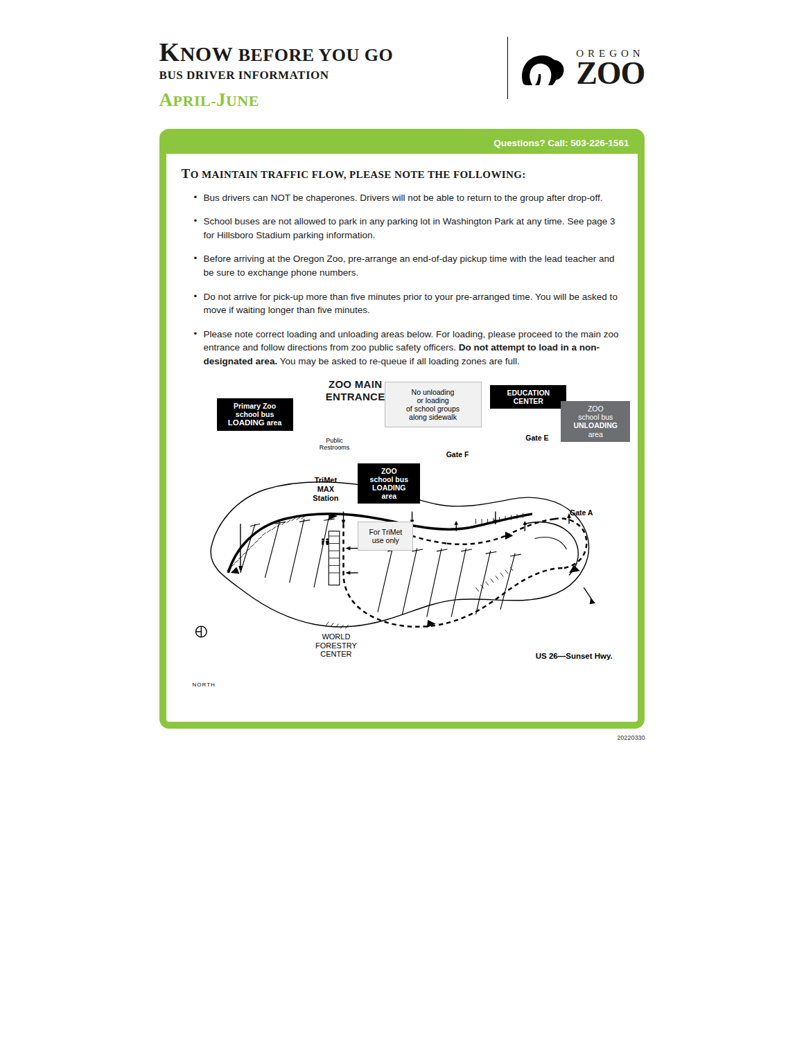Know before you go
Bus driver information
April-June
OREGON ZOO
Questions? Call: 503-226-1561
To maintain traffic flow, please note the following:
Bus drivers can NOT be chaperones. Drivers will not be able to return to the group after drop-off.
School buses are not allowed to park in any parking lot in Washington Park at any time. See page 3 for Hillsboro Stadium parking information.
Before arriving at the Oregon Zoo, pre-arrange an end-of-day pickup time with the lead teacher and be sure to exchange phone numbers.
Do not arrive for pick-up more than five minutes prior to your pre-arranged time. You will be asked to move if waiting longer than five minutes.
Please note correct loading and unloading areas below. For loading, please proceed to the main zoo entrance and follow directions from zoo public safety officers. Do not attempt to load in a non-designated area. You may be asked to re-queue if all loading zones are full.
Primary Zoo
school bus
LOADING area
ZOO MAIN
ENTRANCE
No unloading
or loading
of school groups
along sidewalk
EDUCATION
CENTER
ZOO
school bus
UNLOADING
area
Gate E
Gate F
Gate A
Public
Restrooms
TriMet
MAX
Station
ZOO
school bus
LOADING
area
For TriMet
use only
WORLD
FORESTRY
CENTER
US 26—Sunset Hwy.
NORTH
20220330